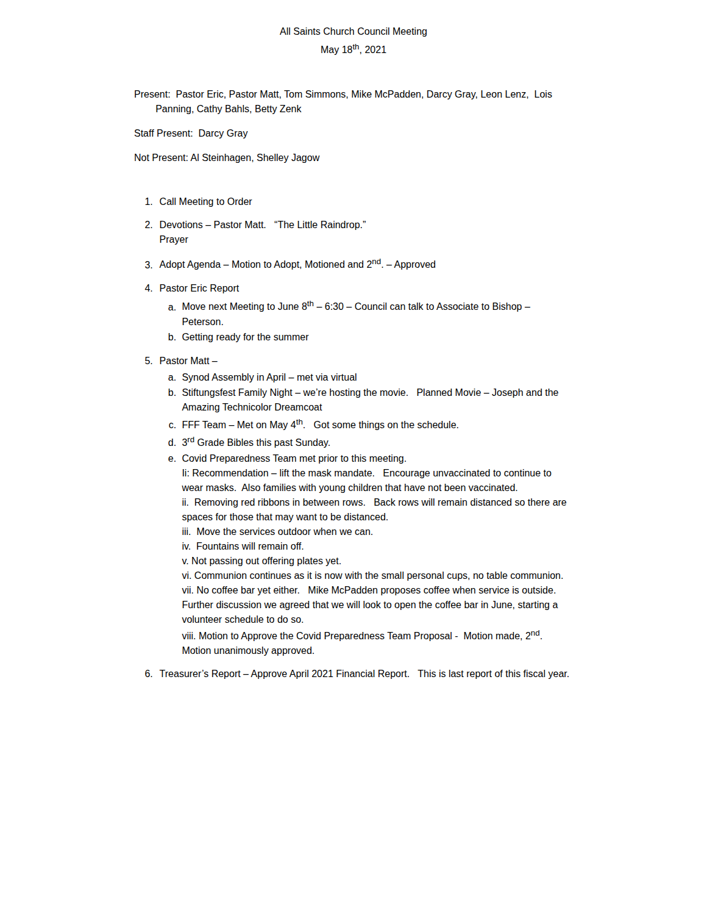All Saints Church Council Meeting
May 18th, 2021
Present: Pastor Eric, Pastor Matt, Tom Simmons, Mike McPadden, Darcy Gray, Leon Lenz, Lois Panning, Cathy Bahls, Betty Zenk
Staff Present: Darcy Gray
Not Present: Al Steinhagen, Shelley Jagow
Call Meeting to Order
Devotions – Pastor Matt. “The Little Raindrop.”
Prayer
Adopt Agenda – Motion to Adopt, Motioned and 2nd. – Approved
Pastor Eric Report
Move next Meeting to June 8th – 6:30 – Council can talk to Associate to Bishop – Peterson.
Getting ready for the summer
Pastor Matt –
Synod Assembly in April – met via virtual
Stiftungsfest Family Night – we’re hosting the movie. Planned Movie – Joseph and the Amazing Technicolor Dreamcoat
FFF Team – Met on May 4th. Got some things on the schedule.
3rd Grade Bibles this past Sunday.
Covid Preparedness Team met prior to this meeting.
Ii: Recommendation – lift the mask mandate. Encourage unvaccinated to continue to wear masks. Also families with young children that have not been vaccinated. ii. Removing red ribbons in between rows. Back rows will remain distanced so there are spaces for those that may want to be distanced. iii. Move the services outdoor when we can. iv. Fountains will remain off. v. Not passing out offering plates yet. vi. Communion continues as it is now with the small personal cups, no table communion. vii. No coffee bar yet either. Mike McPadden proposes coffee when service is outside. Further discussion we agreed that we will look to open the coffee bar in June, starting a volunteer schedule to do so. viii. Motion to Approve the Covid Preparedness Team Proposal - Motion made, 2nd. Motion unanimously approved.
Treasurer’s Report – Approve April 2021 Financial Report. This is last report of this fiscal year.